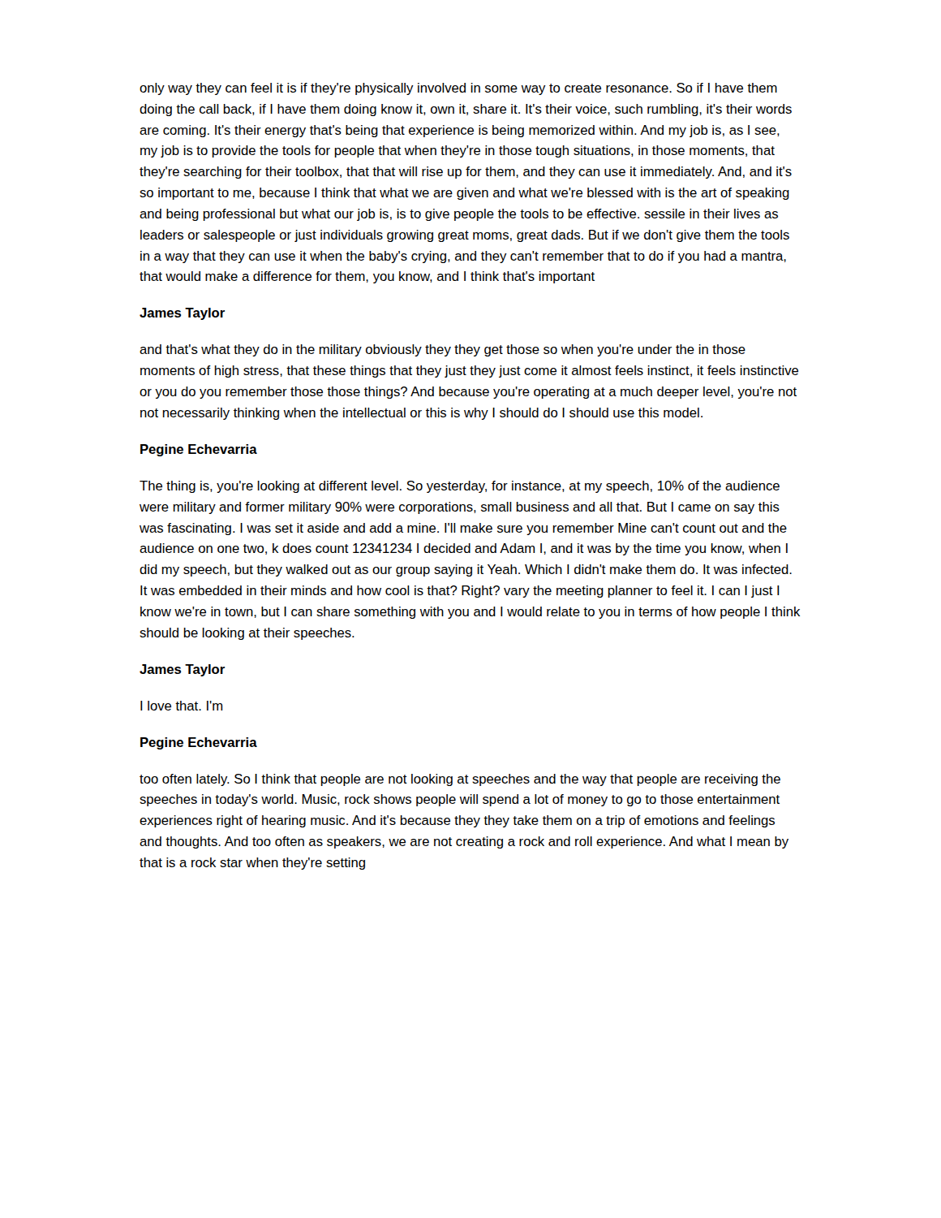only way they can feel it is if they're physically involved in some way to create resonance. So if I have them doing the call back, if I have them doing know it, own it, share it. It's their voice, such rumbling, it's their words are coming. It's their energy that's being that experience is being memorized within. And my job is, as I see, my job is to provide the tools for people that when they're in those tough situations, in those moments, that they're searching for their toolbox, that that will rise up for them, and they can use it immediately. And, and it's so important to me, because I think that what we are given and what we're blessed with is the art of speaking and being professional but what our job is, is to give people the tools to be effective. sessile in their lives as leaders or salespeople or just individuals growing great moms, great dads. But if we don't give them the tools in a way that they can use it when the baby's crying, and they can't remember that to do if you had a mantra, that would make a difference for them, you know, and I think that's important
James Taylor
and that's what they do in the military obviously they they get those so when you're under the in those moments of high stress, that these things that they just they just come it almost feels instinct, it feels instinctive or you do you remember those those things? And because you're operating at a much deeper level, you're not not necessarily thinking when the intellectual or this is why I should do I should use this model.
Pegine Echevarria
The thing is, you're looking at different level. So yesterday, for instance, at my speech, 10% of the audience were military and former military 90% were corporations, small business and all that. But I came on say this was fascinating. I was set it aside and add a mine. I'll make sure you remember Mine can't count out and the audience on one two, k does count 12341234 I decided and Adam I, and it was by the time you know, when I did my speech, but they walked out as our group saying it Yeah. Which I didn't make them do. It was infected. It was embedded in their minds and how cool is that? Right? vary the meeting planner to feel it. I can I just I know we're in town, but I can share something with you and I would relate to you in terms of how people I think should be looking at their speeches.
James Taylor
I love that. I'm
Pegine Echevarria
too often lately. So I think that people are not looking at speeches and the way that people are receiving the speeches in today's world. Music, rock shows people will spend a lot of money to go to those entertainment experiences right of hearing music. And it's because they they take them on a trip of emotions and feelings and thoughts. And too often as speakers, we are not creating a rock and roll experience. And what I mean by that is a rock star when they're setting